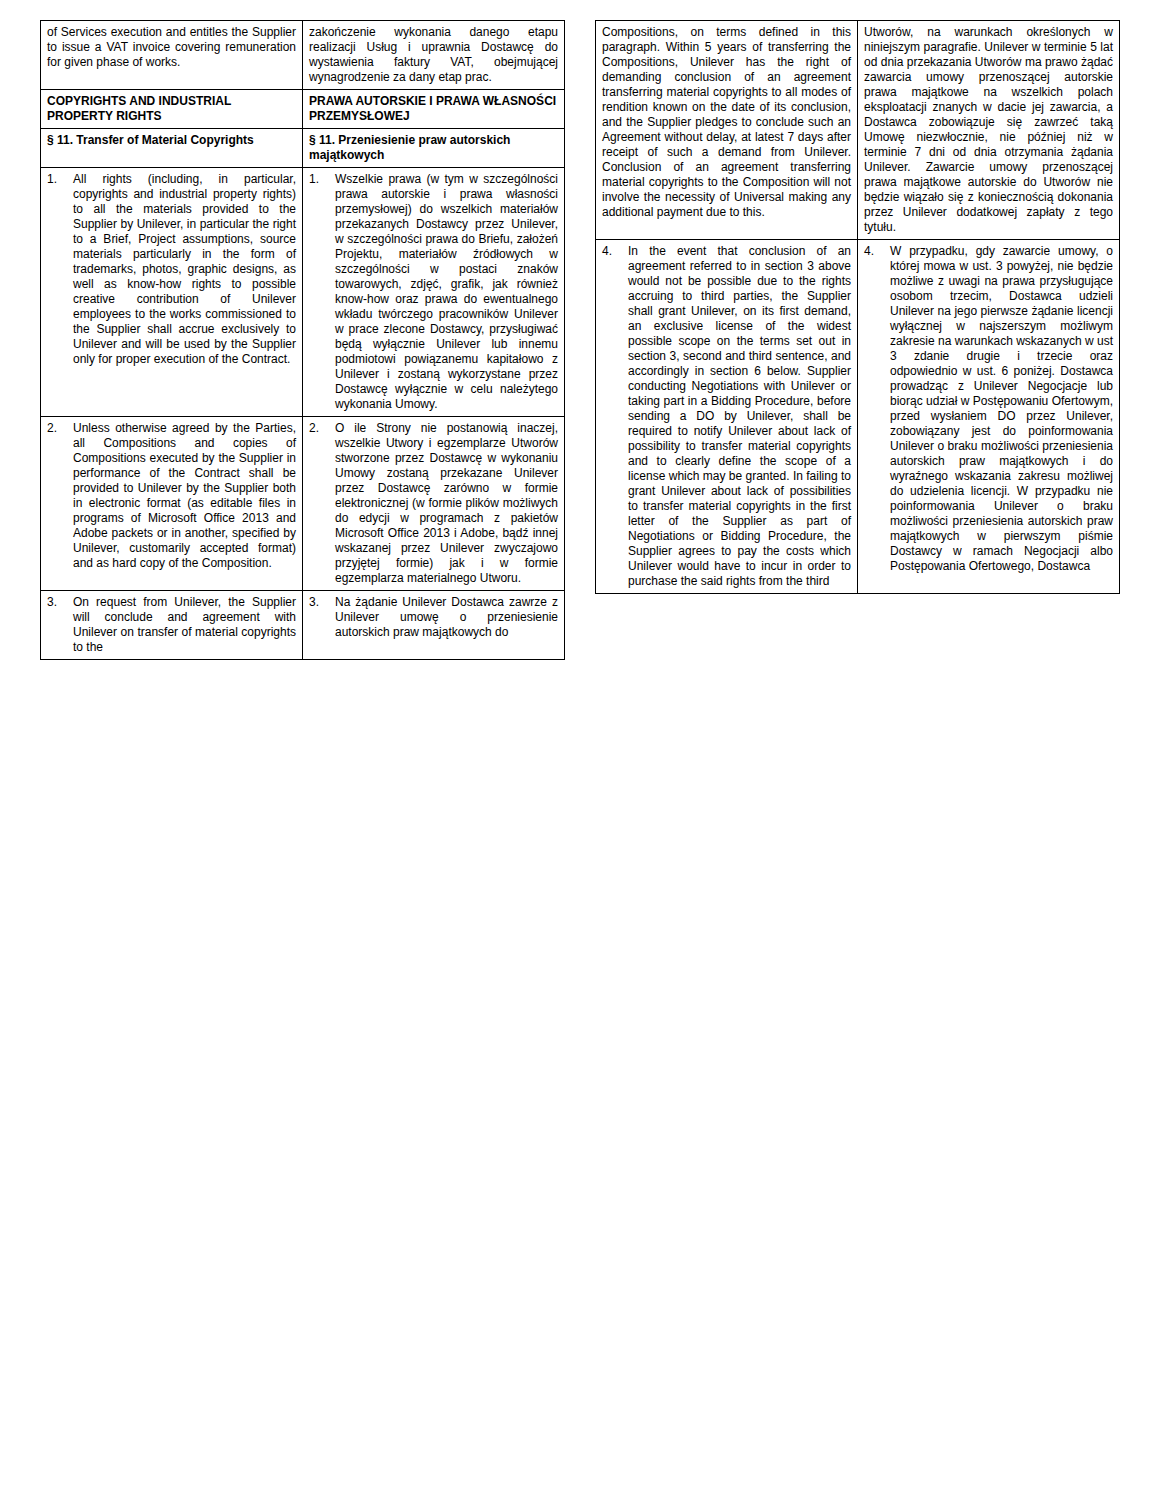| of Services execution and entitles the Supplier to issue a VAT invoice covering remuneration for given phase of works. | zakończenie wykonania danego etapu realizacji Usług i uprawnia Dostawcę do wystawienia faktury VAT, obejmującej wynagrodzenie za dany etap prac. |
| COPYRIGHTS AND INDUSTRIAL PROPERTY RIGHTS | PRAWA AUTORSKIE I PRAWA WŁASNOŚCI PRZEMYSŁOWEJ |
| § 11. Transfer of Material Copyrights | § 11. Przeniesienie praw autorskich majątkowych |
| / 1. / All rights (including, in particular, copyrights and industrial property rights) to all the materials provided to the Supplier by Unilever, in particular the right to a Brief, Project assumptions, source materials particularly in the form of trademarks, photos, graphic designs, as well as know-how rights to possible creative contribution of Unilever employees to the works commissioned to the Supplier shall accrue exclusively to Unilever and will be used by the Supplier only for proper execution of the Contract. / | / 1. / Wszelkie prawa (w tym w szczególności prawa autorskie i prawa własności przemysłowej) do wszelkich materiałów przekazanych Dostawcy przez Unilever, w szczególności prawa do Briefu, założeń Projektu, materiałów źródłowych w szczególności w postaci znaków towarowych, zdjęć, grafik, jak również know-how oraz prawa do ewentualnego wkładu twórczego pracowników Unilever w prace zlecone Dostawcy, przysługiwać będą wyłącznie Unilever lub innemu podmiotowi powiązanemu kapitałowo z Unilever i zostaną wykorzystane przez Dostawcę wyłącznie w celu należytego wykonania Umowy. / |
| / 2. / Unless otherwise agreed by the Parties, all Compositions and copies of Compositions executed by the Supplier in performance of the Contract shall be provided to Unilever by the Supplier both in electronic format (as editable files in programs of Microsoft Office 2013 and Adobe packets or in another, specified by Unilever, customarily accepted format) and as hard copy of the Composition. / | / 2. / O ile Strony nie postanowią inaczej, wszelkie Utwory i egzemplarze Utworów stworzone przez Dostawcę w wykonaniu Umowy zostaną przekazane Unilever przez Dostawcę zarówno w formie elektronicznej (w formie plików możliwych do edycji w programach z pakietów Microsoft Office 2013 i Adobe, bądź innej wskazanej przez Unilever zwyczajowo przyjętej formie) jak i w formie egzemplarza materialnego Utworu. / |
| / 3. / On request from Unilever, the Supplier will conclude and agreement with Unilever on transfer of material copyrights to the / | / 3. / Na żądanie Unilever Dostawca zawrze z Unilever umowę o przeniesienie autorskich praw majątkowych do / |
| Compositions, on terms defined in this paragraph. Within 5 years of transferring the Compositions, Unilever has the right of demanding conclusion of an agreement transferring material copyrights to all modes of rendition known on the date of its conclusion, and the Supplier pledges to conclude such an Agreement without delay, at latest 7 days after receipt of such a demand from Unilever. Conclusion of an agreement transferring material copyrights to the Composition will not involve the necessity of Universal making any additional payment due to this. | Utworów, na warunkach określonych w niniejszym paragrafie. Unilever w terminie 5 lat od dnia przekazania Utworów ma prawo żądać zawarcia umowy przenoszącej autorskie prawa majątkowe na wszelkich polach eksploatacji znanych w dacie jej zawarcia, a Dostawca zobowiązuje się zawrzeć taką Umowę niezwłocznie, nie później niż w terminie 7 dni od dnia otrzymania żądania Unilever. Zawarcie umowy przenoszącej prawa majątkowe autorskie do Utworów nie będzie wiązało się z koniecznością dokonania przez Unilever dodatkowej zapłaty z tego tytułu. |
| / 4. / In the event that conclusion of an agreement referred to in section 3 above would not be possible due to the rights accruing to third parties, the Supplier shall grant Unilever, on its first demand, an exclusive license of the widest possible scope on the terms set out in section 3, second and third sentence, and accordingly in section 6 below. Supplier conducting Negotiations with Unilever or taking part in a Bidding Procedure, before sending a DO by Unilever, shall be required to notify Unilever about lack of possibility to transfer material copyrights and to clearly define the scope of a license which may be granted. In failing to grant Unilever about lack of possibilities to transfer material copyrights in the first letter of the Supplier as part of Negotiations or Bidding Procedure, the Supplier agrees to pay the costs which Unilever would have to incur in order to purchase the said rights from the third / | / 4. / W przypadku, gdy zawarcie umowy, o której mowa w ust. 3 powyżej, nie będzie możliwe z uwagi na prawa przysługujące osobom trzecim, Dostawca udzieli Unilever na jego pierwsze żądanie licencji wyłącznej w najszerszym możliwym zakresie na warunkach wskazanych w ust 3 zdanie drugie i trzecie oraz odpowiednio w ust. 6 poniżej. Dostawca prowadząc z Unilever Negocjacje lub biorąc udział w Postępowaniu Ofertowym, przed wysłaniem DO przez Unilever, zobowiązany jest do poinformowania Unilever o braku możliwości przeniesienia autorskich praw majątkowych i do wyraźnego wskazania zakresu możliwej do udzielenia licencji. W przypadku nie poinformowania Unilever o braku możliwości przeniesienia autorskich praw majątkowych w pierwszym piśmie Dostawcy w ramach Negocjacji albo Postępowania Ofertowego, Dostawca / |